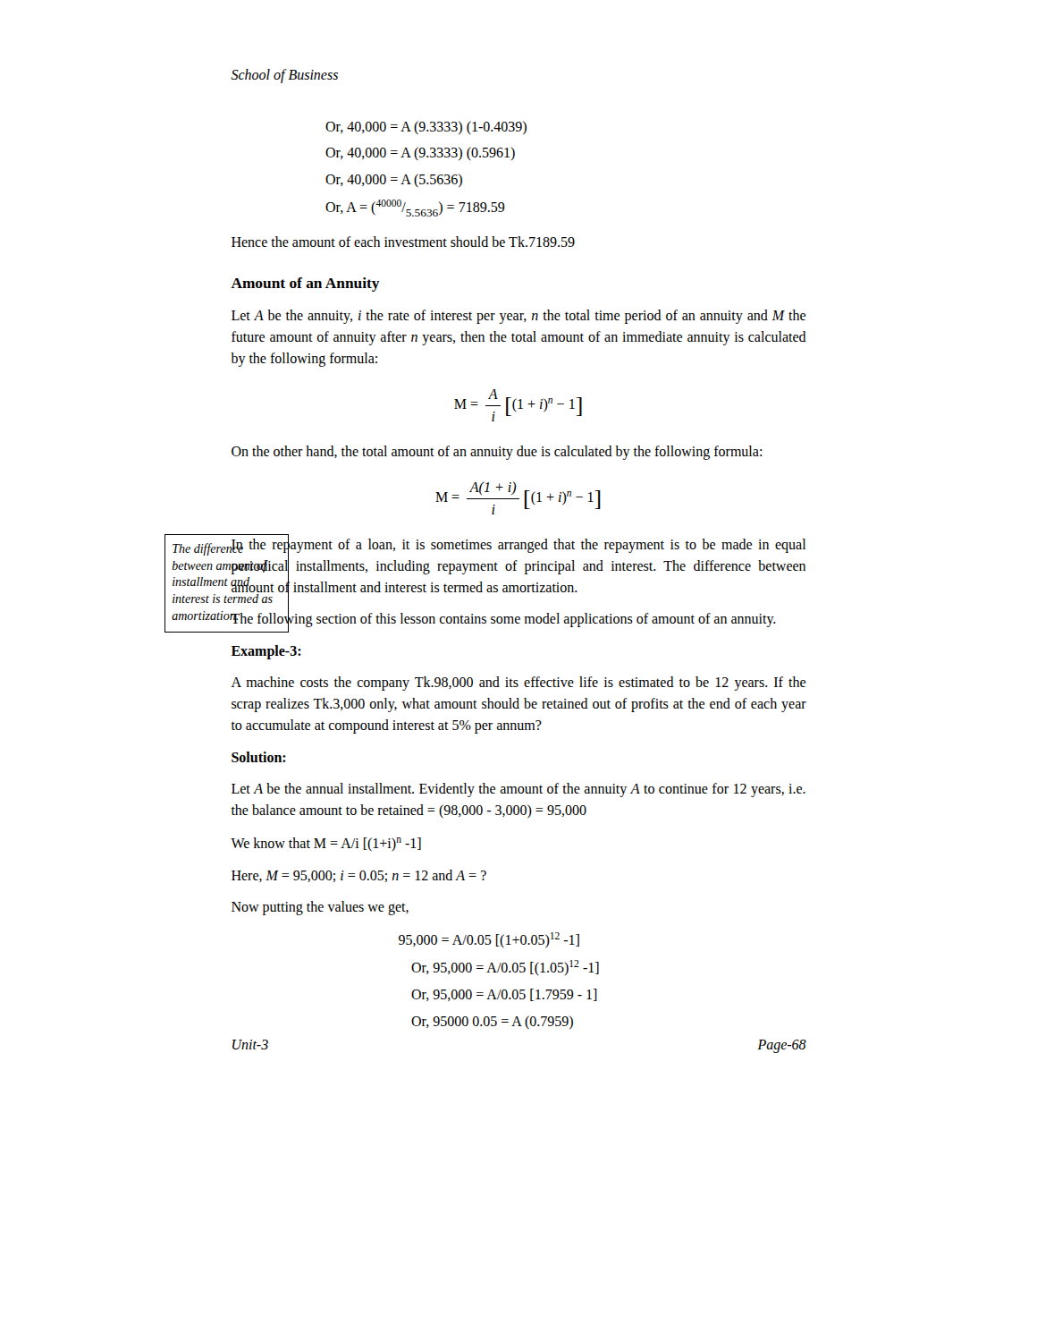School of Business
Or, 40,000 = A (9.3333) (1-0.4039)
Or, 40,000 = A (9.3333) (0.5961)
Or, 40,000 = A (5.5636)
Or, A = (40000/5.5636) = 7189.59
Hence the amount of each investment should be Tk.7189.59
Amount of an Annuity
Let A be the annuity, i the rate of interest per year, n the total time period of an annuity and M the future amount of annuity after n years, then the total amount of an immediate annuity is calculated by the following formula:
M = Ai[(1 + i)n − 1]
On the other hand, the total amount of an annuity due is calculated by the following formula:
M = A(1 + i) i[(1 + i)n − 1]
The difference between amount of installment and interest is termed as amortization.
In the repayment of a loan, it is sometimes arranged that the repayment is to be made in equal periodical installments, including repayment of principal and interest. The difference between amount of installment and interest is termed as amortization.
The following section of this lesson contains some model applications of amount of an annuity.
Example-3:
A machine costs the company Tk.98,000 and its effective life is estimated to be 12 years. If the scrap realizes Tk.3,000 only, what amount should be retained out of profits at the end of each year to accumulate at compound interest at 5% per annum?
Solution:
Let A be the annual installment. Evidently the amount of the annuity A to continue for 12 years, i.e. the balance amount to be retained = (98,000 - 3,000) = 95,000
We know that M = A/i [(1+i)n -1]
Here, M = 95,000; i = 0.05; n = 12 and A = ?
Now putting the values we get,
95,000 = A/0.05 [(1+0.05)12 -1]
Or, 95,000 = A/0.05 [(1.05)12 -1]
Or, 95,000 = A/0.05 [1.7959 - 1]
Or, 95000 0.05 = A (0.7959)
Unit-3 Page-68